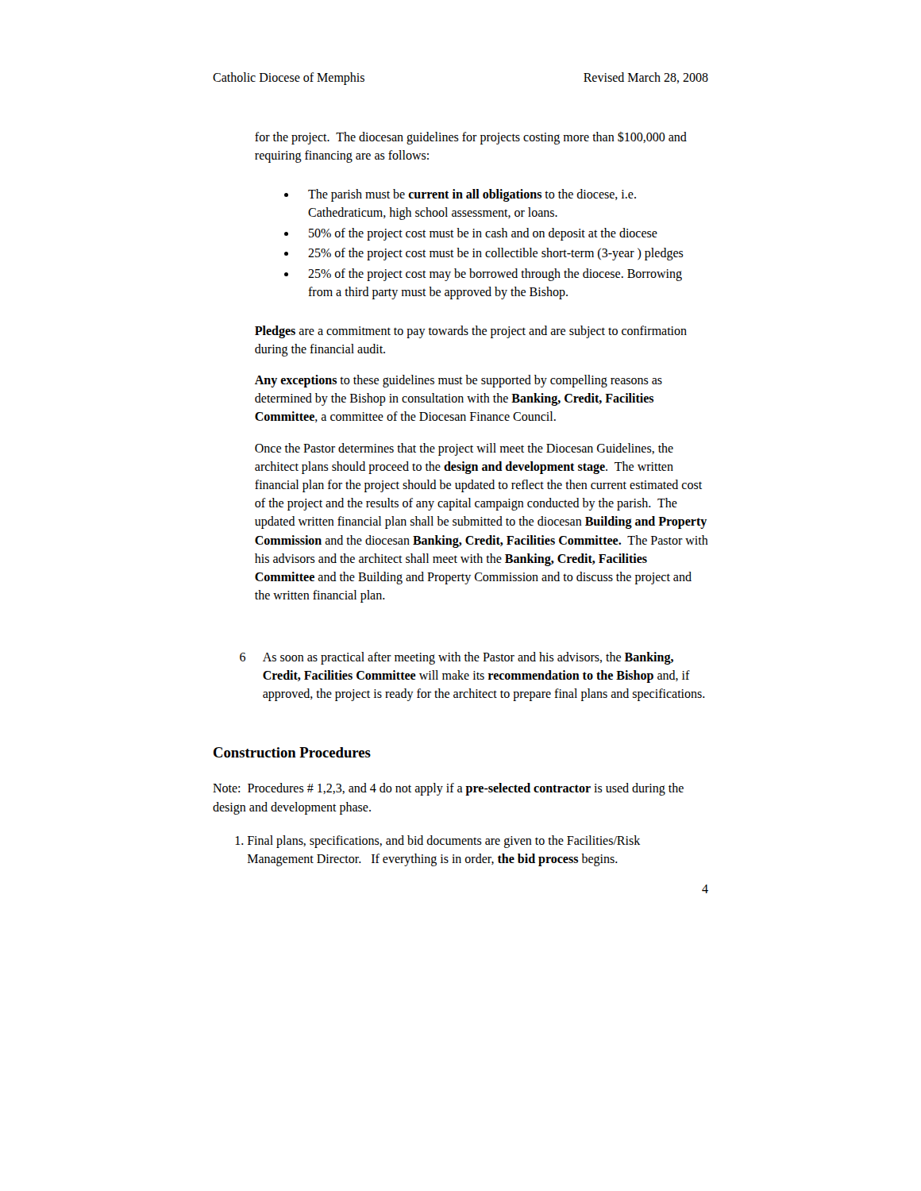Catholic Diocese of Memphis Revised March 28, 2008
for the project. The diocesan guidelines for projects costing more than $100,000 and requiring financing are as follows:
The parish must be current in all obligations to the diocese, i.e. Cathedraticum, high school assessment, or loans.
50% of the project cost must be in cash and on deposit at the diocese
25% of the project cost must be in collectible short-term (3-year ) pledges
25% of the project cost may be borrowed through the diocese. Borrowing from a third party must be approved by the Bishop.
Pledges are a commitment to pay towards the project and are subject to confirmation during the financial audit.
Any exceptions to these guidelines must be supported by compelling reasons as determined by the Bishop in consultation with the Banking, Credit, Facilities Committee, a committee of the Diocesan Finance Council.
Once the Pastor determines that the project will meet the Diocesan Guidelines, the architect plans should proceed to the design and development stage. The written financial plan for the project should be updated to reflect the then current estimated cost of the project and the results of any capital campaign conducted by the parish. The updated written financial plan shall be submitted to the diocesan Building and Property Commission and the diocesan Banking, Credit, Facilities Committee. The Pastor with his advisors and the architect shall meet with the Banking, Credit, Facilities Committee and the Building and Property Commission and to discuss the project and the written financial plan.
6 As soon as practical after meeting with the Pastor and his advisors, the Banking, Credit, Facilities Committee will make its recommendation to the Bishop and, if approved, the project is ready for the architect to prepare final plans and specifications.
Construction Procedures
Note: Procedures # 1,2,3, and 4 do not apply if a pre-selected contractor is used during the design and development phase.
Final plans, specifications, and bid documents are given to the Facilities/Risk Management Director. If everything is in order, the bid process begins.
4